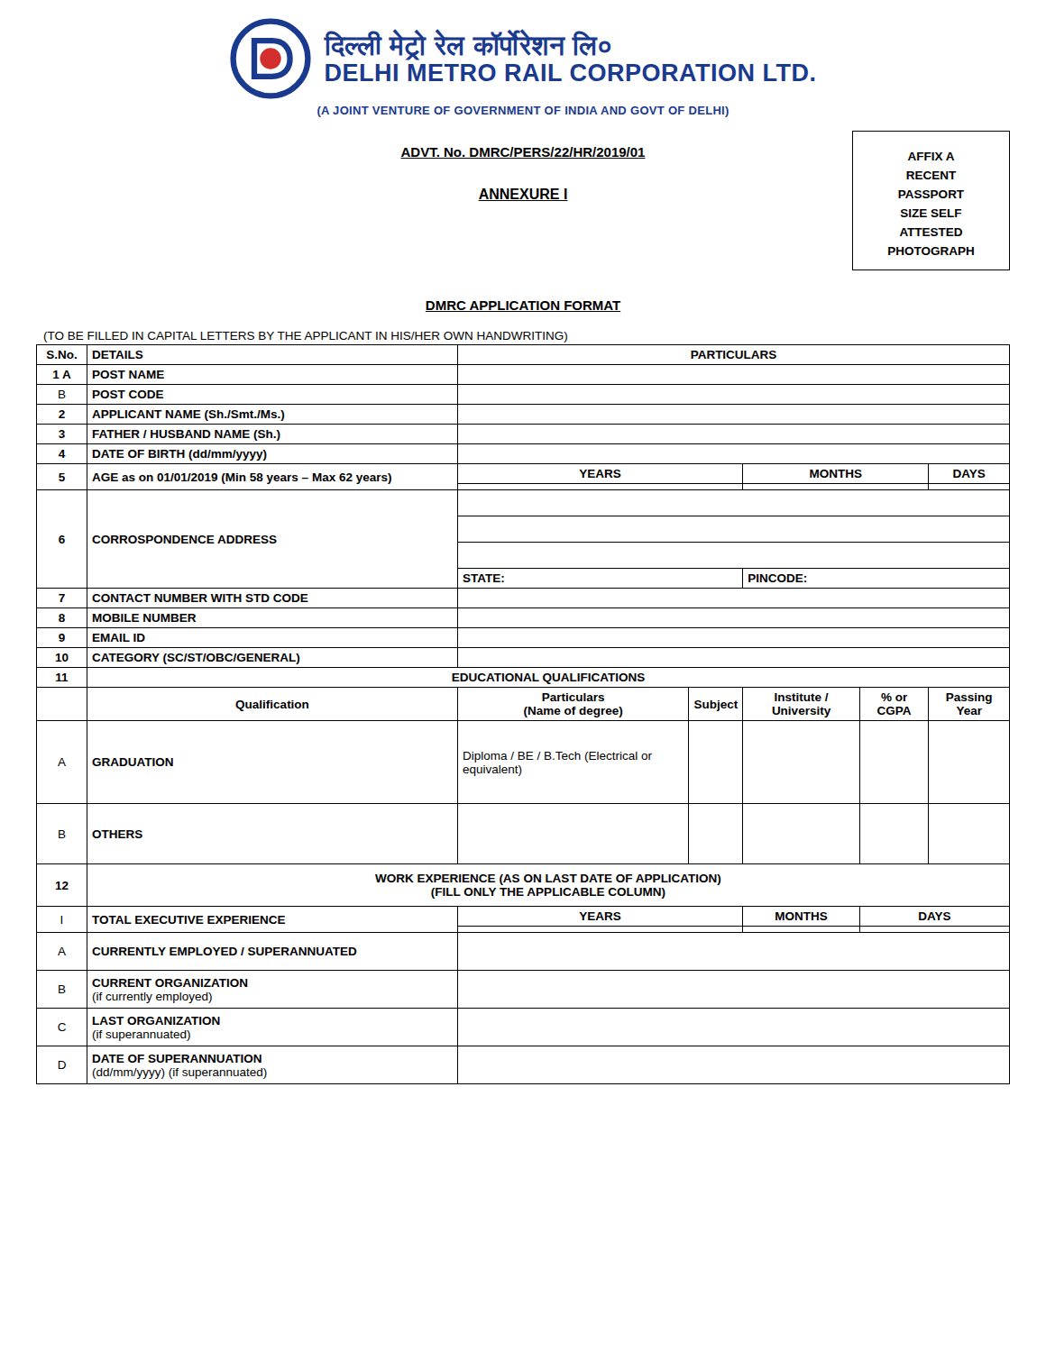दिल्ली मेट्रो रेल कॉर्पोरेशन लि०
DELHI METRO RAIL CORPORATION LTD.
(A JOINT VENTURE OF GOVERNMENT OF INDIA AND GOVT OF DELHI)
ADVT. No. DMRC/PERS/22/HR/2019/01
AFFIX A
RECENT
PASSPORT
SIZE SELF
ATTESTED
PHOTOGRAPH
ANNEXURE I
DMRC APPLICATION FORMAT
(TO BE FILLED IN CAPITAL LETTERS BY THE APPLICANT IN HIS/HER OWN HANDWRITING)
| S.No. | DETAILS | PARTICULARS |
| 1 A | POST NAME | |
| B | POST CODE | |
| 2 | APPLICANT NAME (Sh./Smt./Ms.) | |
| 3 | FATHER / HUSBAND NAME (Sh.) | |
| 4 | DATE OF BIRTH (dd/mm/yyyy) | |
| 5 | AGE as on 01/01/2019 (Min 58 years – Max 62 years) | YEARS | MONTHS | DAYS |
| 6 | CORROSPONDENCE ADDRESS | |
| STATE: | PINCODE: |
| 7 | CONTACT NUMBER WITH STD CODE | |
| 8 | MOBILE NUMBER | |
| 9 | EMAIL ID | |
| 10 | CATEGORY (SC/ST/OBC/GENERAL) | |
| 11 | EDUCATIONAL QUALIFICATIONS |
| | Qualification | Particulars (Name of degree) | Subject | Institute / University | % or CGPA | Passing Year |
| A | GRADUATION | Diploma / BE / B.Tech (Electrical or equivalent) | | | | |
| B | OTHERS | | | | | |
| 12 | WORK EXPERIENCE (AS ON LAST DATE OF APPLICATION) (FILL ONLY THE APPLICABLE COLUMN) |
| I | TOTAL EXECUTIVE EXPERIENCE | YEARS | MONTHS | DAYS |
| A | CURRENTLY EMPLOYED / SUPERANNUATED | |
| B | CURRENT ORGANIZATION (if currently employed) | |
| C | LAST ORGANIZATION (if superannuated) | |
| D | DATE OF SUPERANNUATION (dd/mm/yyyy) (if superannuated) | |